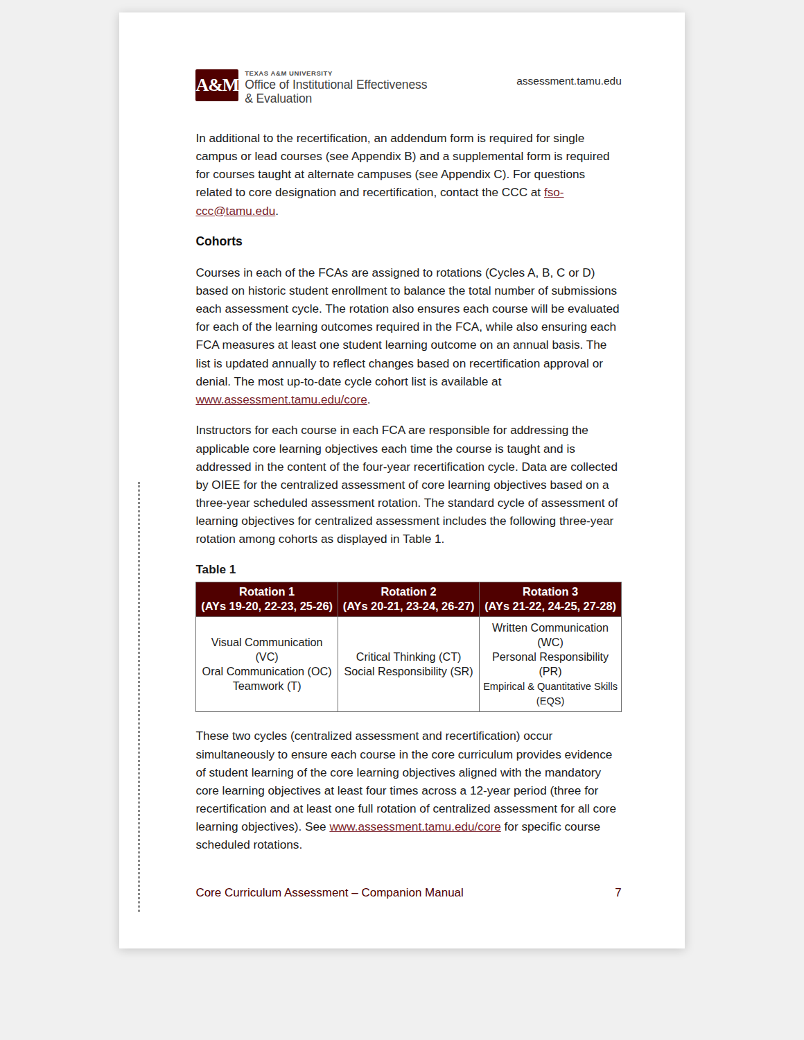A&M
Texas A&M University
Office of Institutional Effectiveness& Evaluation
assessment.tamu.edu
In additional to the recertification, an addendum form is required for single campus or lead courses (see Appendix B) and a supplemental form is required for courses taught at alternate campuses (see Appendix C). For questions related to core designation and recertification, contact the CCC at fso-ccc@tamu.edu.
Cohorts
Courses in each of the FCAs are assigned to rotations (Cycles A, B, C or D) based on historic student enrollment to balance the total number of submissions each assessment cycle. The rotation also ensures each course will be evaluated for each of the learning outcomes required in the FCA, while also ensuring each FCA measures at least one student learning outcome on an annual basis. The list is updated annually to reflect changes based on recertification approval or denial. The most up-to-date cycle cohort list is available at www.assessment.tamu.edu/core.
Instructors for each course in each FCA are responsible for addressing the applicable core learning objectives each time the course is taught and is addressed in the content of the four-year recertification cycle. Data are collected by OIEE for the centralized assessment of core learning objectives based on a three-year scheduled assessment rotation. The standard cycle of assessment of learning objectives for centralized assessment includes the following three-year rotation among cohorts as displayed in Table 1.
Table 1
| Rotation 1 (AYs 19-20, 22-23, 25-26) | Rotation 2 (AYs 20-21, 23-24, 26-27) | Rotation 3 (AYs 21-22, 24-25, 27-28) |
| --- | --- | --- |
| Visual Communication (VC) Oral Communication (OC) Teamwork (T) | Critical Thinking (CT) Social Responsibility (SR) | Written Communication (WC) Personal Responsibility (PR) Empirical & Quantitative Skills (EQS) |
These two cycles (centralized assessment and recertification) occur simultaneously to ensure each course in the core curriculum provides evidence of student learning of the core learning objectives aligned with the mandatory core learning objectives at least four times across a 12-year period (three for recertification and at least one full rotation of centralized assessment for all core learning objectives). See www.assessment.tamu.edu/core for specific course scheduled rotations.
Core Curriculum Assessment – Companion Manual
7